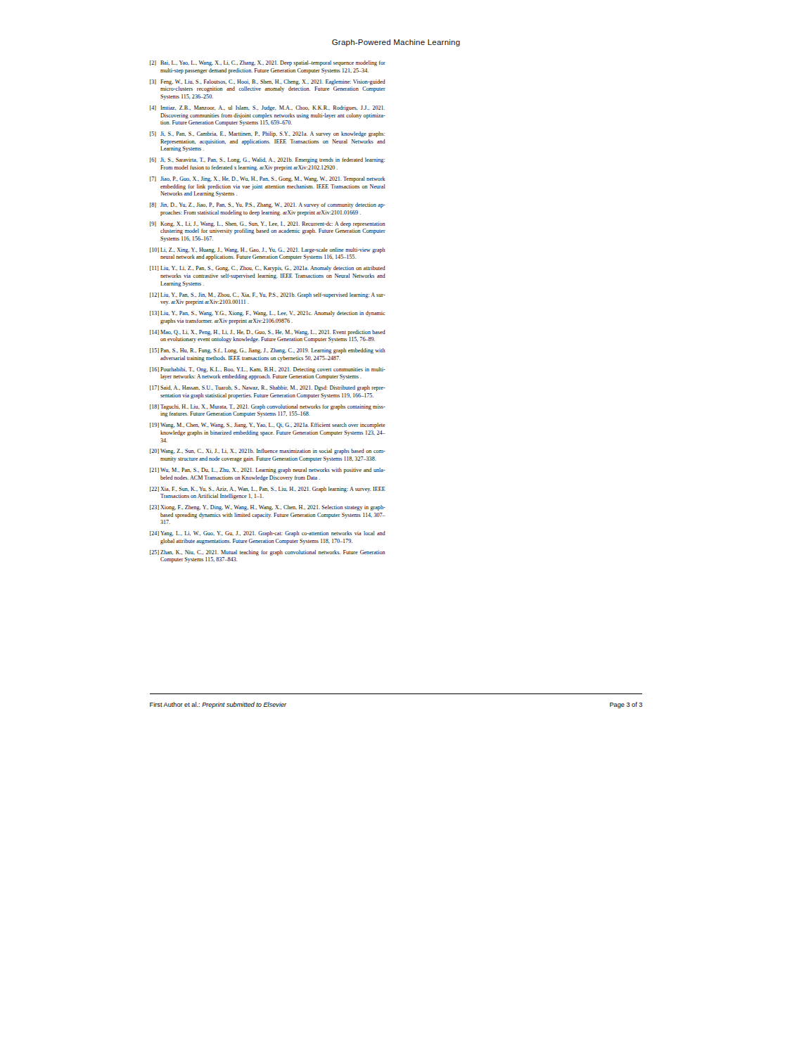Graph-Powered Machine Learning
Bai, L., Yao, L., Wang, X., Li, C., Zhang, X., 2021. Deep spatial–temporal sequence modeling for multi-step passenger demand prediction. Future Generation Computer Systems 121, 25–34.
Feng, W., Liu, S., Faloutsos, C., Hooi, B., Shen, H., Cheng, X., 2021. Eaglemine: Vision-guided micro-clusters recognition and collective anomaly detection. Future Generation Computer Systems 115, 236–250.
Imtiaz, Z.B., Manzoor, A., ul Islam, S., Judge, M.A., Choo, K.K.R., Rodrigues, J.J., 2021. Discovering communities from disjoint complex networks using multi-layer ant colony optimization. Future Generation Computer Systems 115, 659–670.
Ji, S., Pan, S., Cambria, E., Marttinen, P., Philip, S.Y., 2021a. A survey on knowledge graphs: Representation, acquisition, and applications. IEEE Transactions on Neural Networks and Learning Systems .
Ji, S., Saravirta, T., Pan, S., Long, G., Walid, A., 2021b. Emerging trends in federated learning: From model fusion to federated x learning. arXiv preprint arXiv:2102.12920 .
Jiao, P., Guo, X., Jing, X., He, D., Wu, H., Pan, S., Gong, M., Wang, W., 2021. Temporal network embedding for link prediction via vae joint attention mechanism. IEEE Transactions on Neural Networks and Learning Systems .
Jin, D., Yu, Z., Jiao, P., Pan, S., Yu, P.S., Zhang, W., 2021. A survey of community detection approaches: From statistical modeling to deep learning. arXiv preprint arXiv:2101.01669 .
Kong, X., Li, J., Wang, L., Shen, G., Sun, Y., Lee, I., 2021. Recurrent-dc: A deep representation clustering model for university profiling based on academic graph. Future Generation Computer Systems 116, 156–167.
Li, Z., Xing, Y., Huang, J., Wang, H., Gao, J., Yu, G., 2021. Large-scale online multi-view graph neural network and applications. Future Generation Computer Systems 116, 145–155.
Liu, Y., Li, Z., Pan, S., Gong, C., Zhou, C., Karypis, G., 2021a. Anomaly detection on attributed networks via contrastive self-supervised learning. IEEE Transactions on Neural Networks and Learning Systems .
Liu, Y., Pan, S., Jin, M., Zhou, C., Xia, F., Yu, P.S., 2021b. Graph self-supervised learning: A survey. arXiv preprint arXiv:2103.00111 .
Liu, Y., Pan, S., Wang, Y.G., Xiong, F., Wang, L., Lee, V., 2021c. Anomaly detection in dynamic graphs via transformer. arXiv preprint arXiv:2106.09876 .
Mao, Q., Li, X., Peng, H., Li, J., He, D., Guo, S., He, M., Wang, L., 2021. Event prediction based on evolutionary event ontology knowledge. Future Generation Computer Systems 115, 76–89.
Pan, S., Hu, R., Fung, S.f., Long, G., Jiang, J., Zhang, C., 2019. Learning graph embedding with adversarial training methods. IEEE transactions on cybernetics 50, 2475–2487.
Pourhabibi, T., Ong, K.L., Boo, Y.L., Kam, B.H., 2021. Detecting covert communities in multi-layer networks: A network embedding approach. Future Generation Computer Systems .
Said, A., Hassan, S.U., Tuarob, S., Nawaz, R., Shabbir, M., 2021. Dgsd: Distributed graph representation via graph statistical properties. Future Generation Computer Systems 119, 166–175.
Taguchi, H., Liu, X., Murata, T., 2021. Graph convolutional networks for graphs containing missing features. Future Generation Computer Systems 117, 155–168.
Wang, M., Chen, W., Wang, S., Jiang, Y., Yao, L., Qi, G., 2021a. Efficient search over incomplete knowledge graphs in binarized embedding space. Future Generation Computer Systems 123, 24–34.
Wang, Z., Sun, C., Xi, J., Li, X., 2021b. Influence maximization in social graphs based on community structure and node coverage gain. Future Generation Computer Systems 118, 327–338.
Wu, M., Pan, S., Du, L., Zhu, X., 2021. Learning graph neural networks with positive and unlabeled nodes. ACM Transactions on Knowledge Discovery from Data .
Xia, F., Sun, K., Yu, S., Aziz, A., Wan, L., Pan, S., Liu, H., 2021. Graph learning: A survey. IEEE Transactions on Artificial Intelligence 1, 1–1.
Xiong, F., Zheng, Y., Ding, W., Wang, H., Wang, X., Chen, H., 2021. Selection strategy in graph-based spreading dynamics with limited capacity. Future Generation Computer Systems 114, 307–317.
Yang, L., Li, W., Guo, Y., Gu, J., 2021. Graph-cat: Graph co-attention networks via local and global attribute augmentations. Future Generation Computer Systems 118, 170–179.
Zhan, K., Niu, C., 2021. Mutual teaching for graph convolutional networks. Future Generation Computer Systems 115, 837–843.
First Author et al.: Preprint submitted to Elsevier
Page 3 of 3